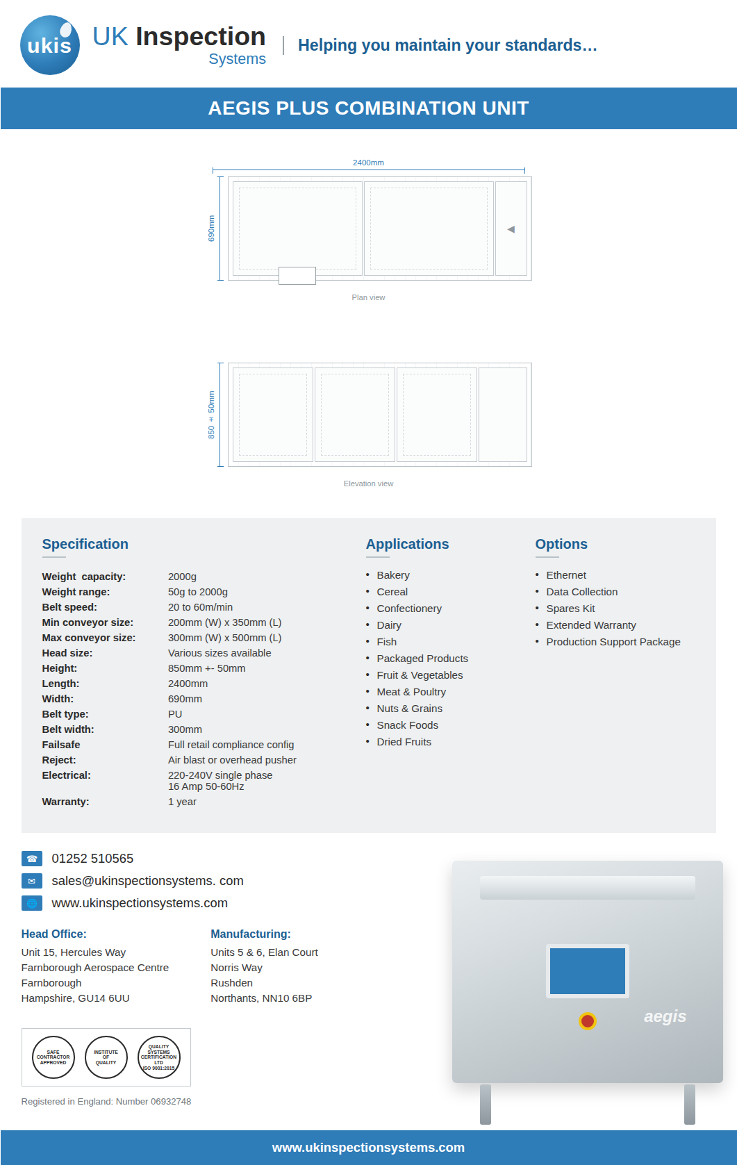ukis
UK Inspection
Systems
Helping you maintain your standards…
Aegis Plus Combination Unit
2400mm
690mm
Plan view
850 ± 50mm
Elevation view
Specification
| Weight capacity: | 2000g |
| Weight range: | 50g to 2000g |
| Belt speed: | 20 to 60m/min |
| Min conveyor size: | 200mm (W) x 350mm (L) |
| Max conveyor size: | 300mm (W) x 500mm (L) |
| Head size: | Various sizes available |
| Height: | 850mm +- 50mm |
| Length: | 2400mm |
| Width: | 690mm |
| Belt type: | PU |
| Belt width: | 300mm |
| Failsafe | Full retail compliance config |
| Reject: | Air blast or overhead pusher |
| Electrical: | 220-240V single phase 16 Amp 50-60Hz |
| Warranty: | 1 year |
Applications
Bakery
Cereal
Confectionery
Dairy
Fish
Packaged Products
Fruit & Vegetables
Meat & Poultry
Nuts & Grains
Snack Foods
Dried Fruits
Options
Ethernet
Data Collection
Spares Kit
Extended Warranty
Production Support Package
aegis
☎01252 510565
✉sales@ukinspectionsystems. com
🌐www.ukinspectionsystems.com
Head Office:
Unit 15, Hercules Way
Farnborough Aerospace Centre
Farnborough
Hampshire, GU14 6UU
Manufacturing:
Units 5 & 6, Elan Court
Norris Way
Rushden
Northants, NN10 6BP
Safe
Contractor
Approved
Institute
of
Quality
Quality Systems
Certification Ltd
ISO 9001:2015
Registered in England: Number 06932748
www.ukinspectionsystems.com